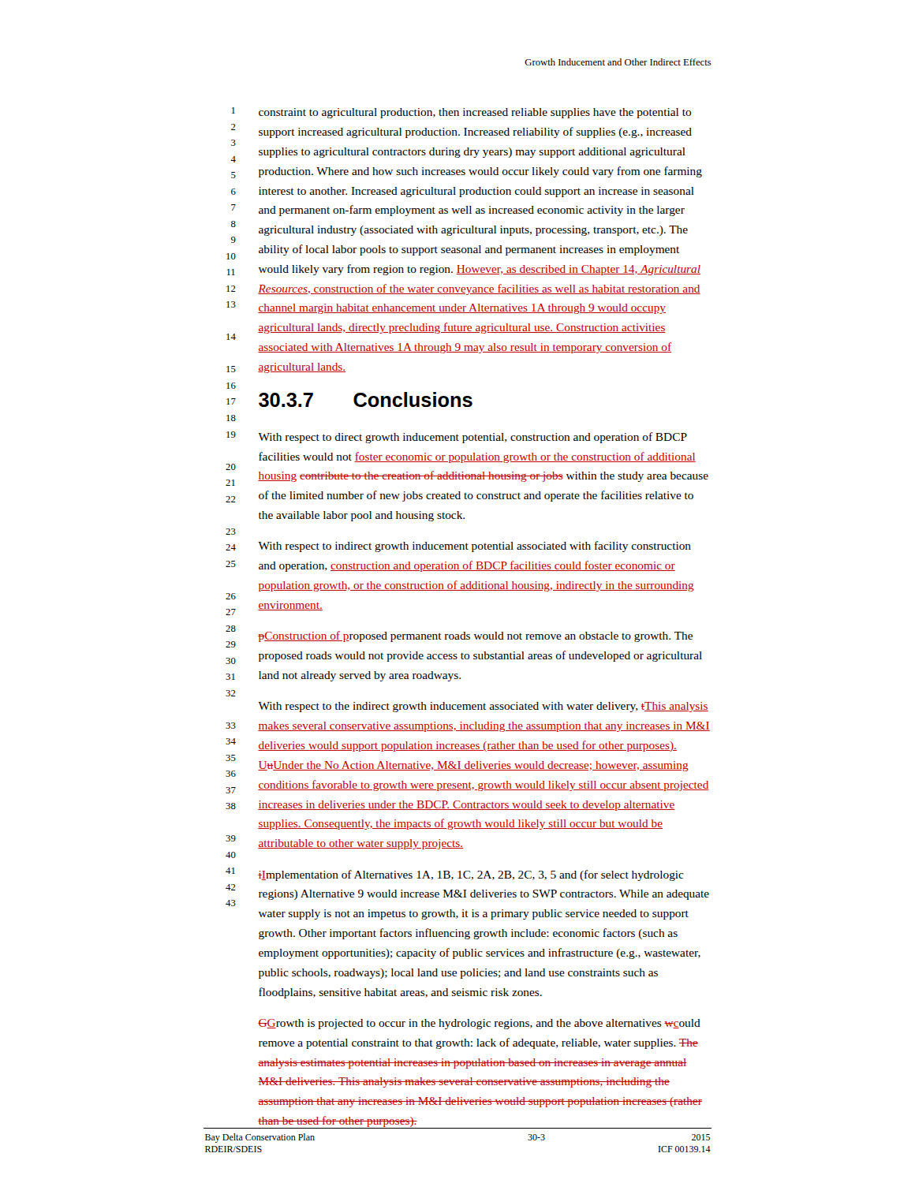Growth Inducement and Other Indirect Effects
1
2
3
4
5
6
7
8
9
10
11
12
13
14
15
16
17
18
19
20
21
22
23
24
25
26
27
28
29
30
31
32
33
34
35
36
37
38
39
40
41
42
43
constraint to agricultural production, then increased reliable supplies have the potential to support increased agricultural production. Increased reliability of supplies (e.g., increased supplies to agricultural contractors during dry years) may support additional agricultural production. Where and how such increases would occur likely could vary from one farming interest to another. Increased agricultural production could support an increase in seasonal and permanent on-farm employment as well as increased economic activity in the larger agricultural industry (associated with agricultural inputs, processing, transport, etc.). The ability of local labor pools to support seasonal and permanent increases in employment would likely vary from region to region. However, as described in Chapter 14, Agricultural Resources, construction of the water conveyance facilities as well as habitat restoration and channel margin habitat enhancement under Alternatives 1A through 9 would occupy agricultural lands, directly precluding future agricultural use. Construction activities associated with Alternatives 1A through 9 may also result in temporary conversion of agricultural lands.
30.3.7 Conclusions
With respect to direct growth inducement potential, construction and operation of BDCP facilities would not foster economic or population growth or the construction of additional housing contribute to the creation of additional housing or jobs within the study area because of the limited number of new jobs created to construct and operate the facilities relative to the available labor pool and housing stock.
With respect to indirect growth inducement potential associated with facility construction and operation, construction and operation of BDCP facilities could foster economic or population growth, or the construction of additional housing, indirectly in the surrounding environment.
pConstruction of proposed permanent roads would not remove an obstacle to growth. The proposed roads would not provide access to substantial areas of undeveloped or agricultural land not already served by area roadways.
With respect to the indirect growth inducement associated with water delivery, tThis analysis makes several conservative assumptions, including the assumption that any increases in M&I deliveries would support population increases (rather than be used for other purposes). U uUnder the No Action Alternative, M&I deliveries would decrease; however, assuming conditions favorable to growth were present, growth would likely still occur absent projected increases in deliveries under the BDCP. Contractors would seek to develop alternative supplies. Consequently, the impacts of growth would likely still occur but would be attributable to other water supply projects.
iImplementation of Alternatives 1A, 1B, 1C, 2A, 2B, 2C, 3, 5 and (for select hydrologic regions) Alternative 9 would increase M&I deliveries to SWP contractors. While an adequate water supply is not an impetus to growth, it is a primary public service needed to support growth. Other important factors influencing growth include: economic factors (such as employment opportunities); capacity of public services and infrastructure (e.g., wastewater, public schools, roadways); local land use policies; and land use constraints such as floodplains, sensitive habitat areas, and seismic risk zones.
GGrowth is projected to occur in the hydrologic regions, and the above alternatives wcould remove a potential constraint to that growth: lack of adequate, reliable, water supplies. The analysis estimates potential increases in population based on increases in average annual M&I deliveries. This analysis makes several conservative assumptions, including the assumption that any increases in M&I deliveries would support population increases (rather than be used for other purposes).
| Bay Delta Conservation Plan RDEIR/SDEIS | 30-3 | 2015 ICF 00139.14 |